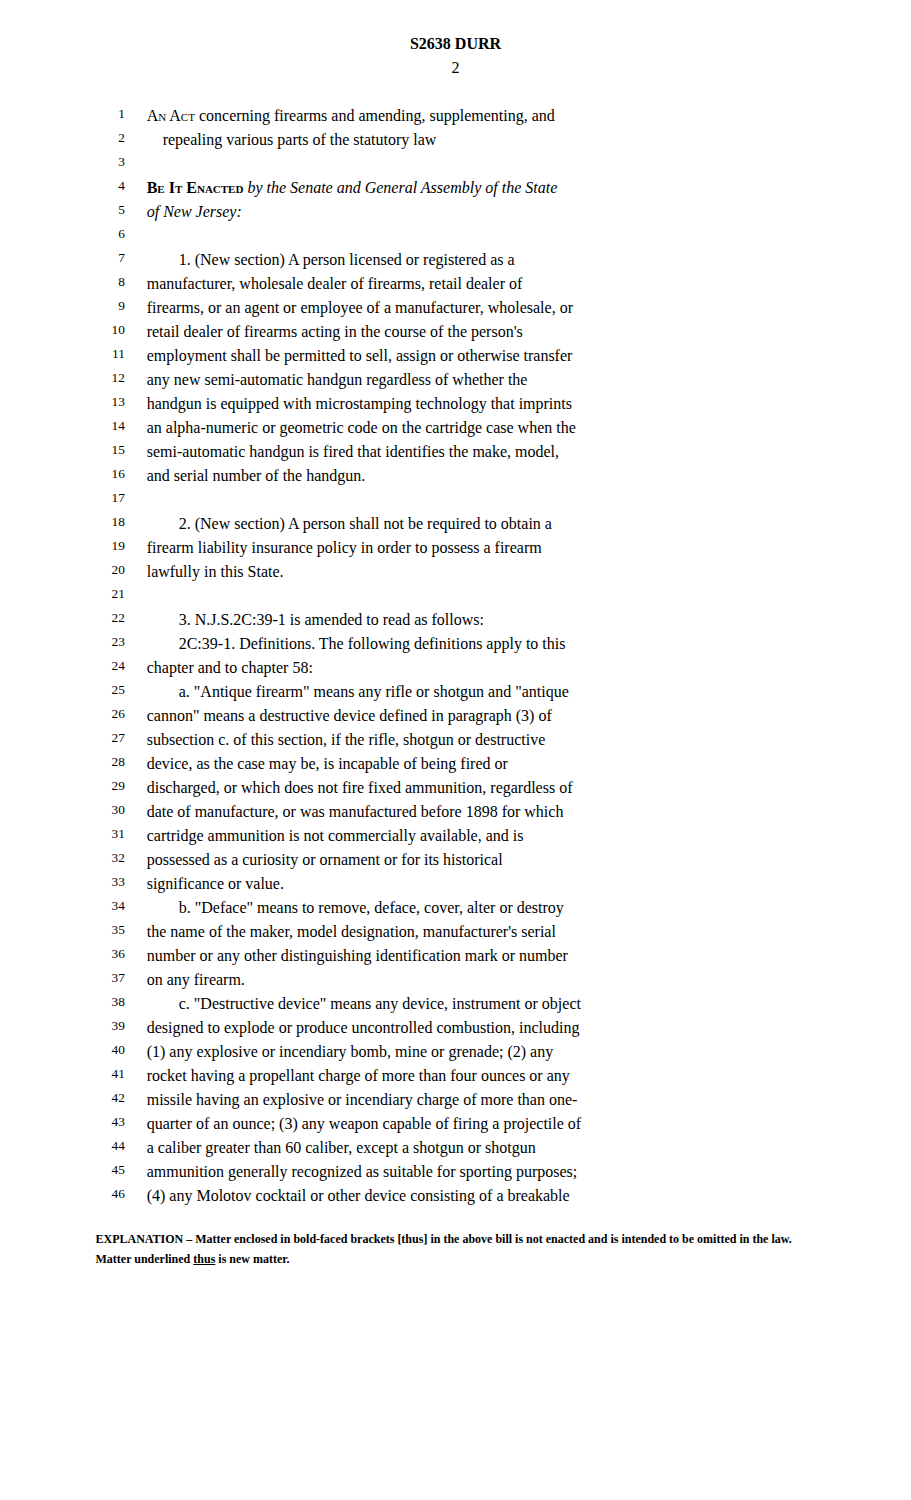S2638 DURR
2
An Act concerning firearms and amending, supplementing, and
repealing various parts of the statutory law
Be It Enacted by the Senate and General Assembly of the State
of New Jersey:
1. (New section) A person licensed or registered as a
manufacturer, wholesale dealer of firearms, retail dealer of
firearms, or an agent or employee of a manufacturer, wholesale, or
retail dealer of firearms acting in the course of the person's
employment shall be permitted to sell, assign or otherwise transfer
any new semi-automatic handgun regardless of whether the
handgun is equipped with microstamping technology that imprints
an alpha-numeric or geometric code on the cartridge case when the
semi-automatic handgun is fired that identifies the make, model,
and serial number of the handgun.
2. (New section) A person shall not be required to obtain a
firearm liability insurance policy in order to possess a firearm
lawfully in this State.
3. N.J.S.2C:39-1 is amended to read as follows:
2C:39-1. Definitions. The following definitions apply to this
chapter and to chapter 58:
a. "Antique firearm" means any rifle or shotgun and "antique
cannon" means a destructive device defined in paragraph (3) of
subsection c. of this section, if the rifle, shotgun or destructive
device, as the case may be, is incapable of being fired or
discharged, or which does not fire fixed ammunition, regardless of
date of manufacture, or was manufactured before 1898 for which
cartridge ammunition is not commercially available, and is
possessed as a curiosity or ornament or for its historical
significance or value.
b. "Deface" means to remove, deface, cover, alter or destroy
the name of the maker, model designation, manufacturer's serial
number or any other distinguishing identification mark or number
on any firearm.
c. "Destructive device" means any device, instrument or object
designed to explode or produce uncontrolled combustion, including
(1) any explosive or incendiary bomb, mine or grenade; (2) any
rocket having a propellant charge of more than four ounces or any
missile having an explosive or incendiary charge of more than one-
quarter of an ounce; (3) any weapon capable of firing a projectile of
a caliber greater than 60 caliber, except a shotgun or shotgun
ammunition generally recognized as suitable for sporting purposes;
(4) any Molotov cocktail or other device consisting of a breakable
EXPLANATION – Matter enclosed in bold-faced brackets [thus] in the above bill is not enacted and is intended to be omitted in the law.
Matter underlined thus is new matter.